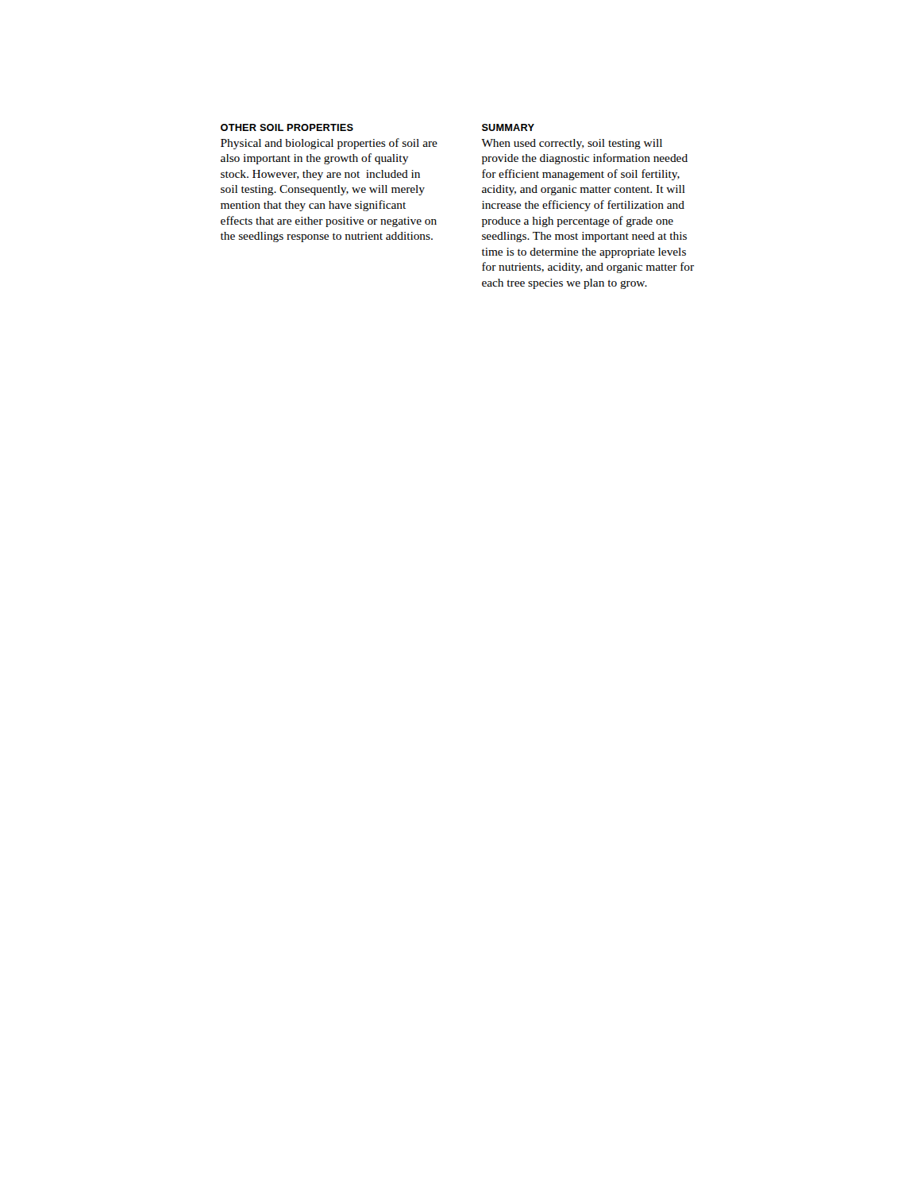Other Soil Properties
Physical and biological properties of soil are also important in the growth of quality stock. However, they are not included in soil testing. Consequently, we will merely mention that they can have significant effects that are either positive or negative on the seedlings response to nutrient additions.
Summary
When used correctly, soil testing will provide the diagnostic information needed for efficient management of soil fertility, acidity, and organic matter content. It will increase the efficiency of fertilization and produce a high percentage of grade one seedlings. The most important need at this time is to determine the appropriate levels for nutrients, acidity, and organic matter for each tree species we plan to grow.